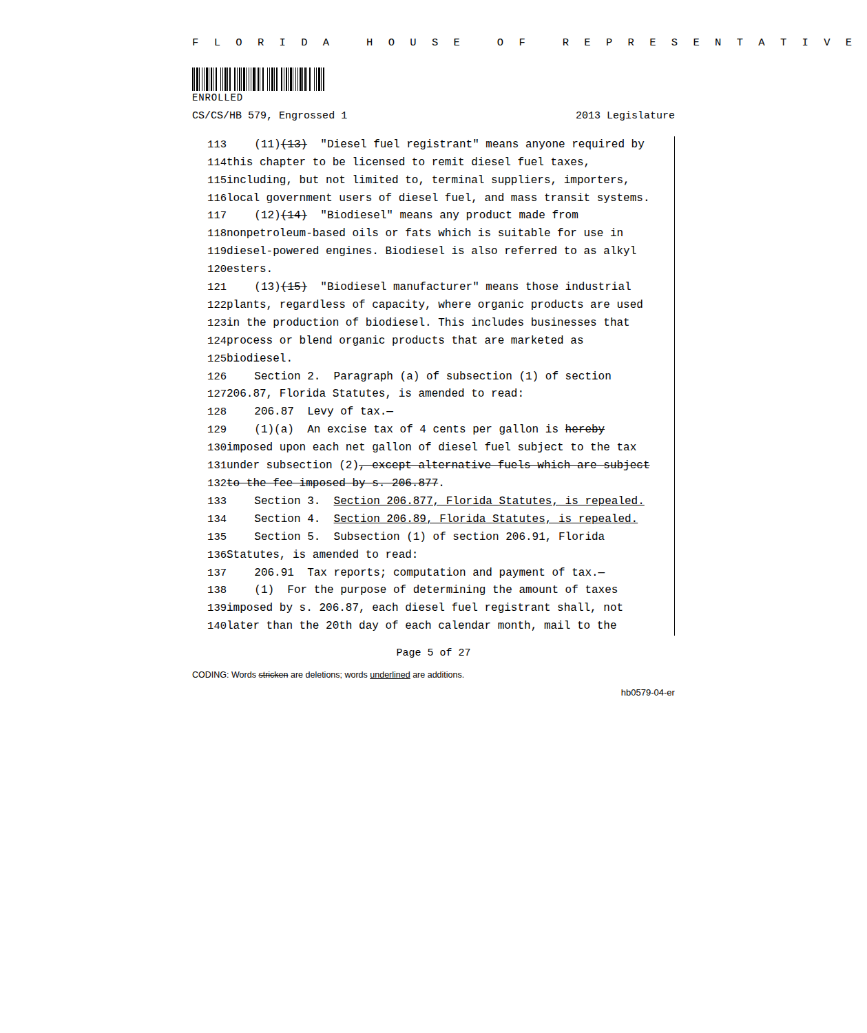F L O R I D A H O U S E O F R E P R E S E N T A T I V E S
ENROLLED
CS/CS/HB 579, Engrossed 1 2013 Legislature
| 113 | (11) (13) "Diesel fuel registrant" means anyone required by |
| 114 | this chapter to be licensed to remit diesel fuel taxes, |
| 115 | including, but not limited to, terminal suppliers, importers, |
| 116 | local government users of diesel fuel, and mass transit systems. |
| 117 | (12) (14) "Biodiesel" means any product made from |
| 118 | nonpetroleum-based oils or fats which is suitable for use in |
| 119 | diesel-powered engines. Biodiesel is also referred to as alkyl |
| 120 | esters. |
| 121 | (13) (15) "Biodiesel manufacturer" means those industrial |
| 122 | plants, regardless of capacity, where organic products are used |
| 123 | in the production of biodiesel. This includes businesses that |
| 124 | process or blend organic products that are marketed as |
| 125 | biodiesel. |
| 126 | Section 2. Paragraph (a) of subsection (1) of section |
| 127 | 206.87, Florida Statutes, is amended to read: |
| 128 | 206.87 Levy of tax.— |
| 129 | (1)(a) An excise tax of 4 cents per gallon is hereby |
| 130 | imposed upon each net gallon of diesel fuel subject to the tax |
| 131 | under subsection (2) , except alternative fuels which are subject |
| 132 | to the fee imposed by s. 206.877 . |
| 133 | Section 3. Section 206.877, Florida Statutes, is repealed. |
| 134 | Section 4. Section 206.89, Florida Statutes, is repealed. |
| 135 | Section 5. Subsection (1) of section 206.91, Florida |
| 136 | Statutes, is amended to read: |
| 137 | 206.91 Tax reports; computation and payment of tax.— |
| 138 | (1) For the purpose of determining the amount of taxes |
| 139 | imposed by s. 206.87, each diesel fuel registrant shall, not |
| 140 | later than the 20th day of each calendar month, mail to the |
Page 5 of 27
CODING: Words stricken are deletions; words underlined are additions.
hb0579-04-er